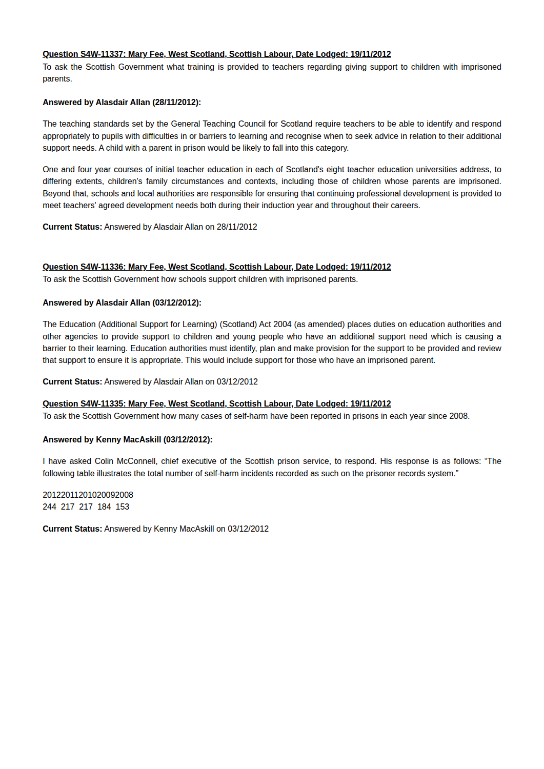Question S4W-11337: Mary Fee, West Scotland, Scottish Labour, Date Lodged: 19/11/2012
To ask the Scottish Government what training is provided to teachers regarding giving support to children with imprisoned parents.
Answered by Alasdair Allan (28/11/2012):
The teaching standards set by the General Teaching Council for Scotland require teachers to be able to identify and respond appropriately to pupils with difficulties in or barriers to learning and recognise when to seek advice in relation to their additional support needs. A child with a parent in prison would be likely to fall into this category.
One and four year courses of initial teacher education in each of Scotland's eight teacher education universities address, to differing extents, children's family circumstances and contexts, including those of children whose parents are imprisoned. Beyond that, schools and local authorities are responsible for ensuring that continuing professional development is provided to meet teachers' agreed development needs both during their induction year and throughout their careers.
Current Status: Answered by Alasdair Allan on 28/11/2012
Question S4W-11336: Mary Fee, West Scotland, Scottish Labour, Date Lodged: 19/11/2012
To ask the Scottish Government how schools support children with imprisoned parents.
Answered by Alasdair Allan (03/12/2012):
The Education (Additional Support for Learning) (Scotland) Act 2004 (as amended) places duties on education authorities and other agencies to provide support to children and young people who have an additional support need which is causing a barrier to their learning. Education authorities must identify, plan and make provision for the support to be provided and review that support to ensure it is appropriate. This would include support for those who have an imprisoned parent.
Current Status: Answered by Alasdair Allan on 03/12/2012
Question S4W-11335: Mary Fee, West Scotland, Scottish Labour, Date Lodged: 19/11/2012
To ask the Scottish Government how many cases of self-harm have been reported in prisons in each year since 2008.
Answered by Kenny MacAskill (03/12/2012):
I have asked Colin McConnell, chief executive of the Scottish prison service, to respond. His response is as follows: “The following table illustrates the total number of self-harm incidents recorded as such on the prisoner records system.”
20122011201020092008 244 217 217 184 153
Current Status: Answered by Kenny MacAskill on 03/12/2012